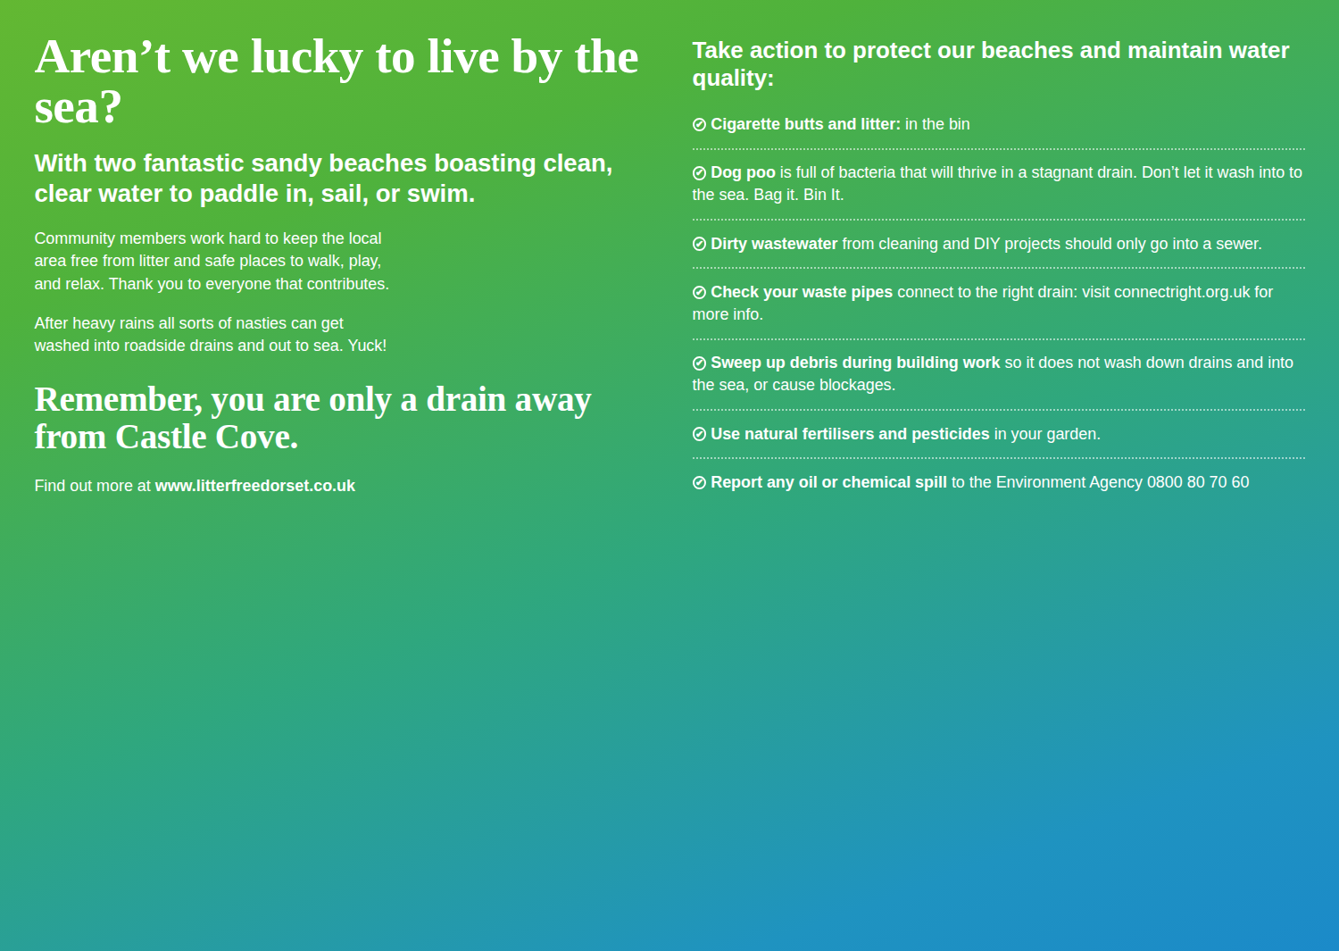Aren’t we lucky to live by the sea?
With two fantastic sandy beaches boasting clean, clear water to paddle in, sail, or swim.
Community members work hard to keep the local area free from litter and safe places to walk, play, and relax. Thank you to everyone that contributes.
After heavy rains all sorts of nasties can get washed into roadside drains and out to sea. Yuck!
Remember, you are only a drain away from Castle Cove.
Find out more at www.litterfreedorset.co.uk
Take action to protect our beaches and maintain water quality:
Cigarette butts and litter: in the bin
Dog poo is full of bacteria that will thrive in a stagnant drain. Don’t let it wash into to the sea. Bag it. Bin It.
Dirty wastewater from cleaning and DIY projects should only go into a sewer.
Check your waste pipes connect to the right drain: visit connectright.org.uk for more info.
Sweep up debris during building work so it does not wash down drains and into the sea, or cause blockages.
Use natural fertilisers and pesticides in your garden.
Report any oil or chemical spill to the Environment Agency 0800 80 70 60